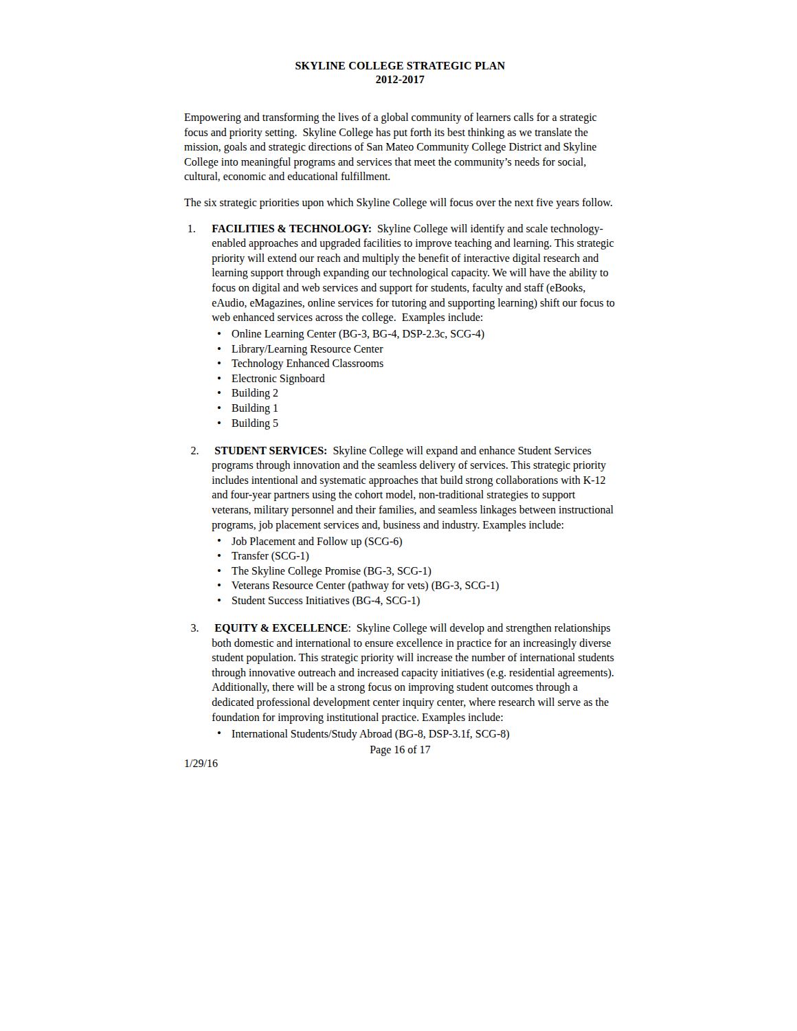SKYLINE COLLEGE STRATEGIC PLAN2012-2017
Empowering and transforming the lives of a global community of learners calls for a strategic focus and priority setting. Skyline College has put forth its best thinking as we translate the mission, goals and strategic directions of San Mateo Community College District and Skyline College into meaningful programs and services that meet the community’s needs for social, cultural, economic and educational fulfillment.
The six strategic priorities upon which Skyline College will focus over the next five years follow.
FACILITIES & TECHNOLOGY: Skyline College will identify and scale technology-enabled approaches and upgraded facilities to improve teaching and learning. This strategic priority will extend our reach and multiply the benefit of interactive digital research and learning support through expanding our technological capacity. We will have the ability to focus on digital and web services and support for students, faculty and staff (eBooks, eAudio, eMagazines, online services for tutoring and supporting learning) shift our focus to web enhanced services across the college. Examples include:
Online Learning Center (BG-3, BG-4, DSP-2.3c, SCG-4)
Library/Learning Resource Center
Technology Enhanced Classrooms
Electronic Signboard
Building 2
Building 1
Building 5
STUDENT SERVICES: Skyline College will expand and enhance Student Services programs through innovation and the seamless delivery of services. This strategic priority includes intentional and systematic approaches that build strong collaborations with K-12 and four-year partners using the cohort model, non-traditional strategies to support veterans, military personnel and their families, and seamless linkages between instructional programs, job placement services and, business and industry. Examples include:
Job Placement and Follow up (SCG-6)
Transfer (SCG-1)
The Skyline College Promise (BG-3, SCG-1)
Veterans Resource Center (pathway for vets) (BG-3, SCG-1)
Student Success Initiatives (BG-4, SCG-1)
EQUITY & EXCELLENCE: Skyline College will develop and strengthen relationships both domestic and international to ensure excellence in practice for an increasingly diverse student population. This strategic priority will increase the number of international students through innovative outreach and increased capacity initiatives (e.g. residential agreements). Additionally, there will be a strong focus on improving student outcomes through a dedicated professional development center inquiry center, where research will serve as the foundation for improving institutional practice. Examples include:
International Students/Study Abroad (BG-8, DSP-3.1f, SCG-8)
Page 16 of 17
1/29/16